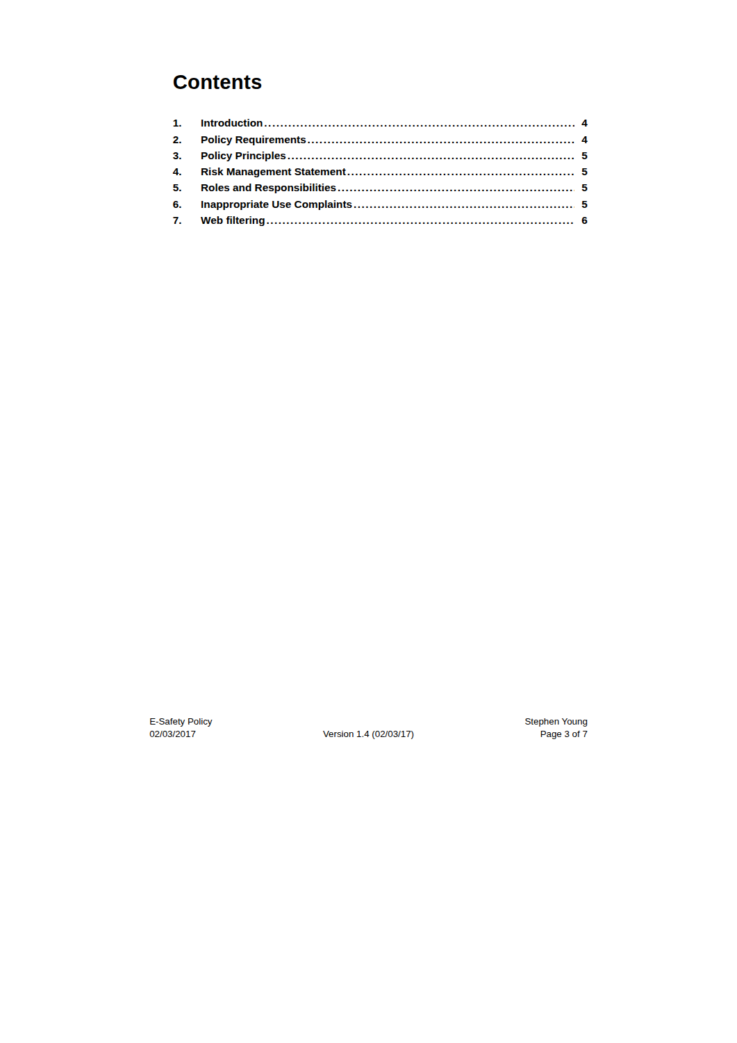Contents
1. Introduction .................................................................................................. 4
2. Policy Requirements .................................................................................................. 4
3. Policy Principles .................................................................................................. 5
4. Risk Management Statement .................................................................................................. 5
5. Roles and Responsibilities .................................................................................................. 5
6. Inappropriate Use Complaints .................................................................................................. 5
7. Web filtering .................................................................................................. 6
E-Safety Policy 02/03/2017
Version 1.4 (02/03/17)
Stephen Young Page 3 of 7